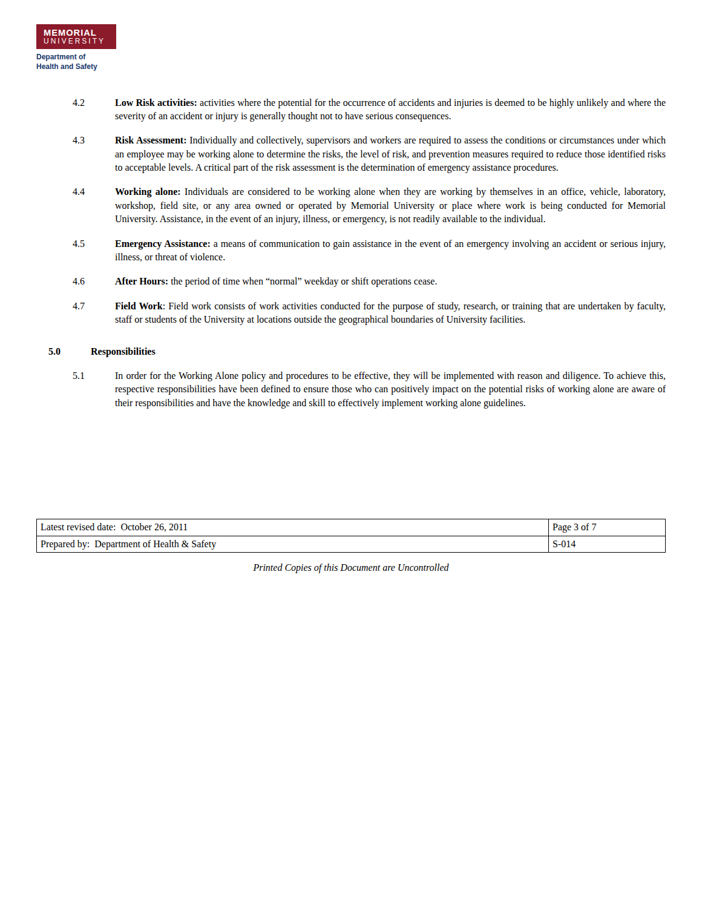MEMORIAL UNIVERSITY
Department of
Health and Safety
4.2
Low Risk activities: activities where the potential for the occurrence of accidents and injuries is deemed to be highly unlikely and where the severity of an accident or injury is generally thought not to have serious consequences.
4.3
Risk Assessment: Individually and collectively, supervisors and workers are required to assess the conditions or circumstances under which an employee may be working alone to determine the risks, the level of risk, and prevention measures required to reduce those identified risks to acceptable levels. A critical part of the risk assessment is the determination of emergency assistance procedures.
4.4
Working alone: Individuals are considered to be working alone when they are working by themselves in an office, vehicle, laboratory, workshop, field site, or any area owned or operated by Memorial University or place where work is being conducted for Memorial University. Assistance, in the event of an injury, illness, or emergency, is not readily available to the individual.
4.5
Emergency Assistance: a means of communication to gain assistance in the event of an emergency involving an accident or serious injury, illness, or threat of violence.
4.6
After Hours: the period of time when “normal” weekday or shift operations cease.
4.7
Field Work: Field work consists of work activities conducted for the purpose of study, research, or training that are undertaken by faculty, staff or students of the University at locations outside the geographical boundaries of University facilities.
5.0
Responsibilities
5.1
In order for the Working Alone policy and procedures to be effective, they will be implemented with reason and diligence. To achieve this, respective responsibilities have been defined to ensure those who can positively impact on the potential risks of working alone are aware of their responsibilities and have the knowledge and skill to effectively implement working alone guidelines.
| Latest revised date: October 26, 2011 | Page 3 of 7 |
| Prepared by: Department of Health & Safety | S-014 |
Printed Copies of this Document are Uncontrolled